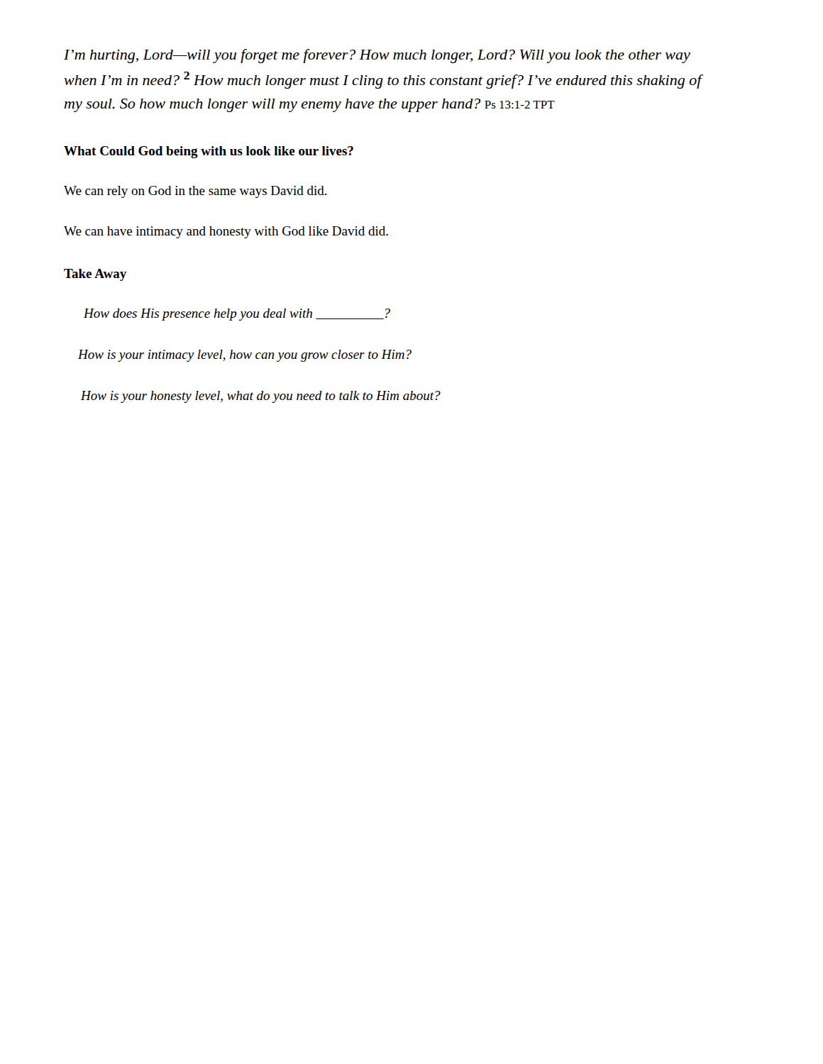I’m hurting, Lord—will you forget me forever? How much longer, Lord? Will you look the other way when I’m in need? 2 How much longer must I cling to this constant grief? I’ve endured this shaking of my soul. So how much longer will my enemy have the upper hand? Ps 13:1-2 TPT
What Could God being with us look like our lives?
We can rely on God in the same ways David did.
We can have intimacy and honesty with God like David did.
Take Away
How does His presence help you deal with __________?
How is your intimacy level, how can you grow closer to Him?
How is your honesty level, what do you need to talk to Him about?